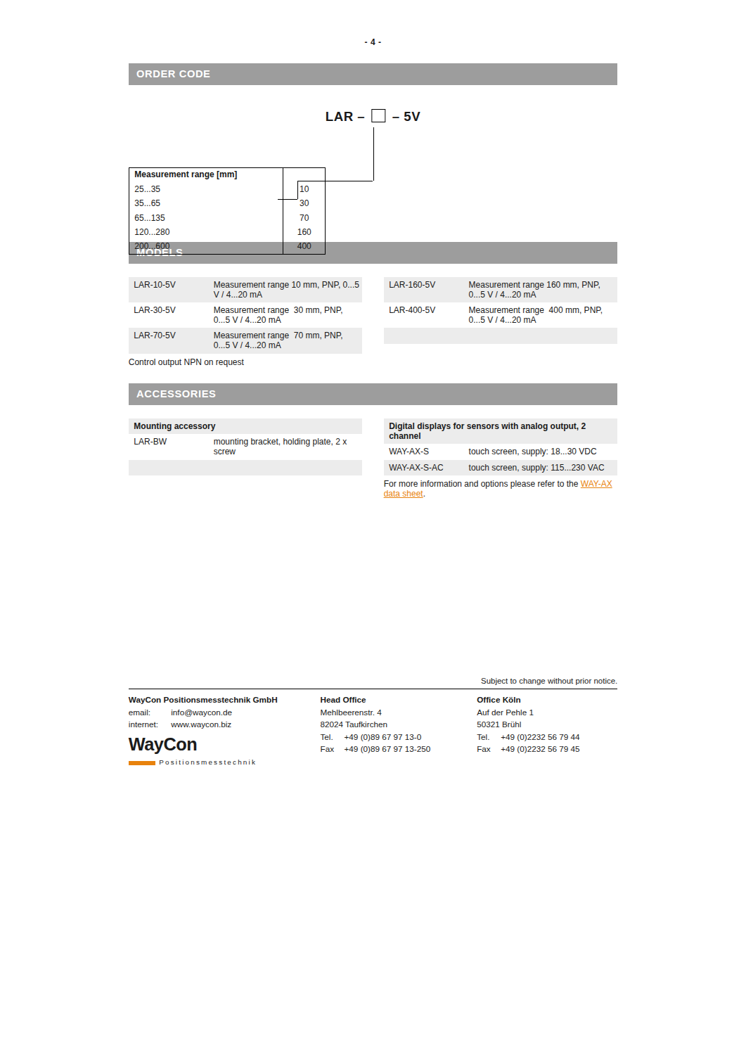- 4 -
Order Code
LAR – – 5V
| Measurement range [mm] | |
| 25...35 | 10 |
| 35...65 | 30 |
| 65...135 | 70 |
| 120...280 | 160 |
| 200...600 | 400 |
Models
| LAR-10-5V | Measurement range 10 mm, PNP, 0...5 V / 4...20 mA |
| LAR-30-5V | Measurement range 30 mm, PNP, 0...5 V / 4...20 mA |
| LAR-70-5V | Measurement range 70 mm, PNP, 0...5 V / 4...20 mA |
Control output NPN on request
| LAR-160-5V | Measurement range 160 mm, PNP, 0...5 V / 4...20 mA |
| LAR-400-5V | Measurement range 400 mm, PNP, 0...5 V / 4...20 mA |
Accessories
| Mounting accessory |
| --- |
| LAR-BW | mounting bracket, holding plate, 2 x screw |
| Digital displays for sensors with analog output, 2 channel |
| --- |
| WAY-AX-S | touch screen, supply: 18...30 VDC |
| WAY-AX-S-AC | touch screen, supply: 115...230 VAC |
For more information and options please refer to the WAY-AX data sheet.
Subject to change without prior notice.
WayCon Positionsmesstechnik GmbH
email: info@waycon.de
internet: www.waycon.biz
WayCon
Positionsmesstechnik
Head Office
Mehlbeerenstr. 4
82024 Taufkirchen
Tel.+49 (0)89 67 97 13-0
Fax+49 (0)89 67 97 13-250
Office Köln
Auf der Pehle 1
50321 Brühl
Tel.+49 (0)2232 56 79 44
Fax+49 (0)2232 56 79 45